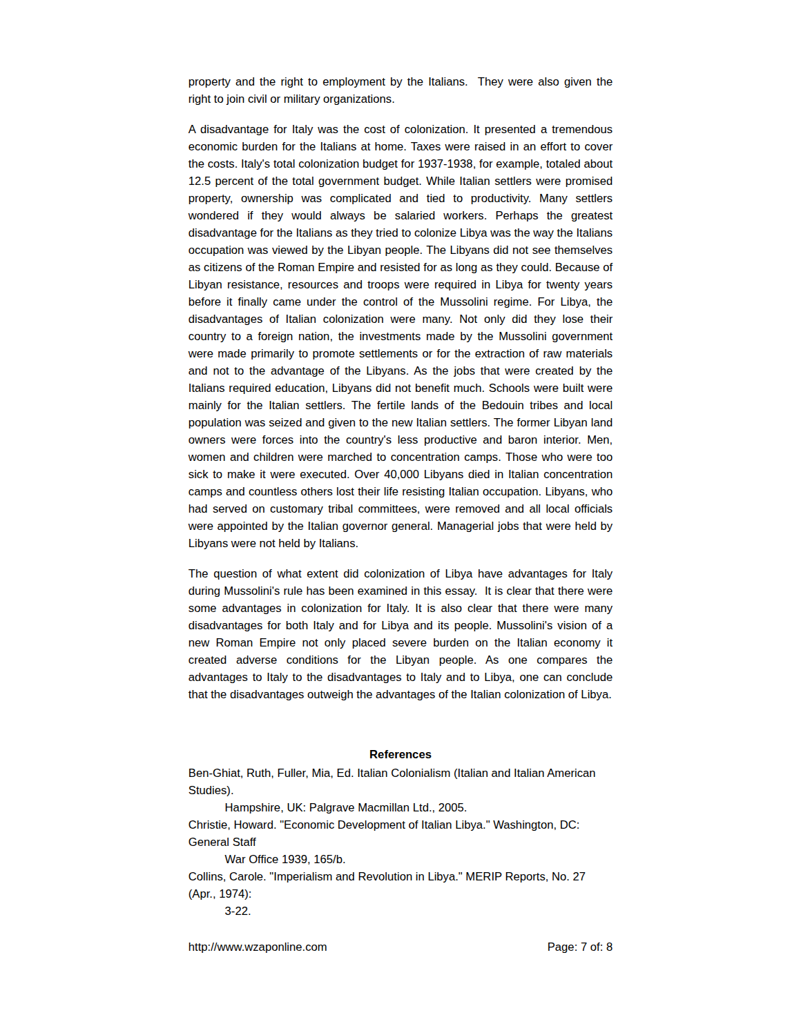property and the right to employment by the Italians. They were also given the right to join civil or military organizations.
A disadvantage for Italy was the cost of colonization. It presented a tremendous economic burden for the Italians at home. Taxes were raised in an effort to cover the costs. Italy's total colonization budget for 1937-1938, for example, totaled about 12.5 percent of the total government budget. While Italian settlers were promised property, ownership was complicated and tied to productivity. Many settlers wondered if they would always be salaried workers. Perhaps the greatest disadvantage for the Italians as they tried to colonize Libya was the way the Italians occupation was viewed by the Libyan people. The Libyans did not see themselves as citizens of the Roman Empire and resisted for as long as they could. Because of Libyan resistance, resources and troops were required in Libya for twenty years before it finally came under the control of the Mussolini regime. For Libya, the disadvantages of Italian colonization were many. Not only did they lose their country to a foreign nation, the investments made by the Mussolini government were made primarily to promote settlements or for the extraction of raw materials and not to the advantage of the Libyans. As the jobs that were created by the Italians required education, Libyans did not benefit much. Schools were built were mainly for the Italian settlers. The fertile lands of the Bedouin tribes and local population was seized and given to the new Italian settlers. The former Libyan land owners were forces into the country's less productive and baron interior. Men, women and children were marched to concentration camps. Those who were too sick to make it were executed. Over 40,000 Libyans died in Italian concentration camps and countless others lost their life resisting Italian occupation. Libyans, who had served on customary tribal committees, were removed and all local officials were appointed by the Italian governor general. Managerial jobs that were held by Libyans were not held by Italians.
The question of what extent did colonization of Libya have advantages for Italy during Mussolini's rule has been examined in this essay. It is clear that there were some advantages in colonization for Italy. It is also clear that there were many disadvantages for both Italy and for Libya and its people. Mussolini's vision of a new Roman Empire not only placed severe burden on the Italian economy it created adverse conditions for the Libyan people. As one compares the advantages to Italy to the disadvantages to Italy and to Libya, one can conclude that the disadvantages outweigh the advantages of the Italian colonization of Libya.
References
Ben-Ghiat, Ruth, Fuller, Mia, Ed. Italian Colonialism (Italian and Italian American Studies). Hampshire, UK: Palgrave Macmillan Ltd., 2005.
Christie, Howard. "Economic Development of Italian Libya." Washington, DC: General Staff War Office 1939, 165/b.
Collins, Carole. "Imperialism and Revolution in Libya." MERIP Reports, No. 27 (Apr., 1974): 3-22.
http://www.wzaponline.com Page: 7 of: 8